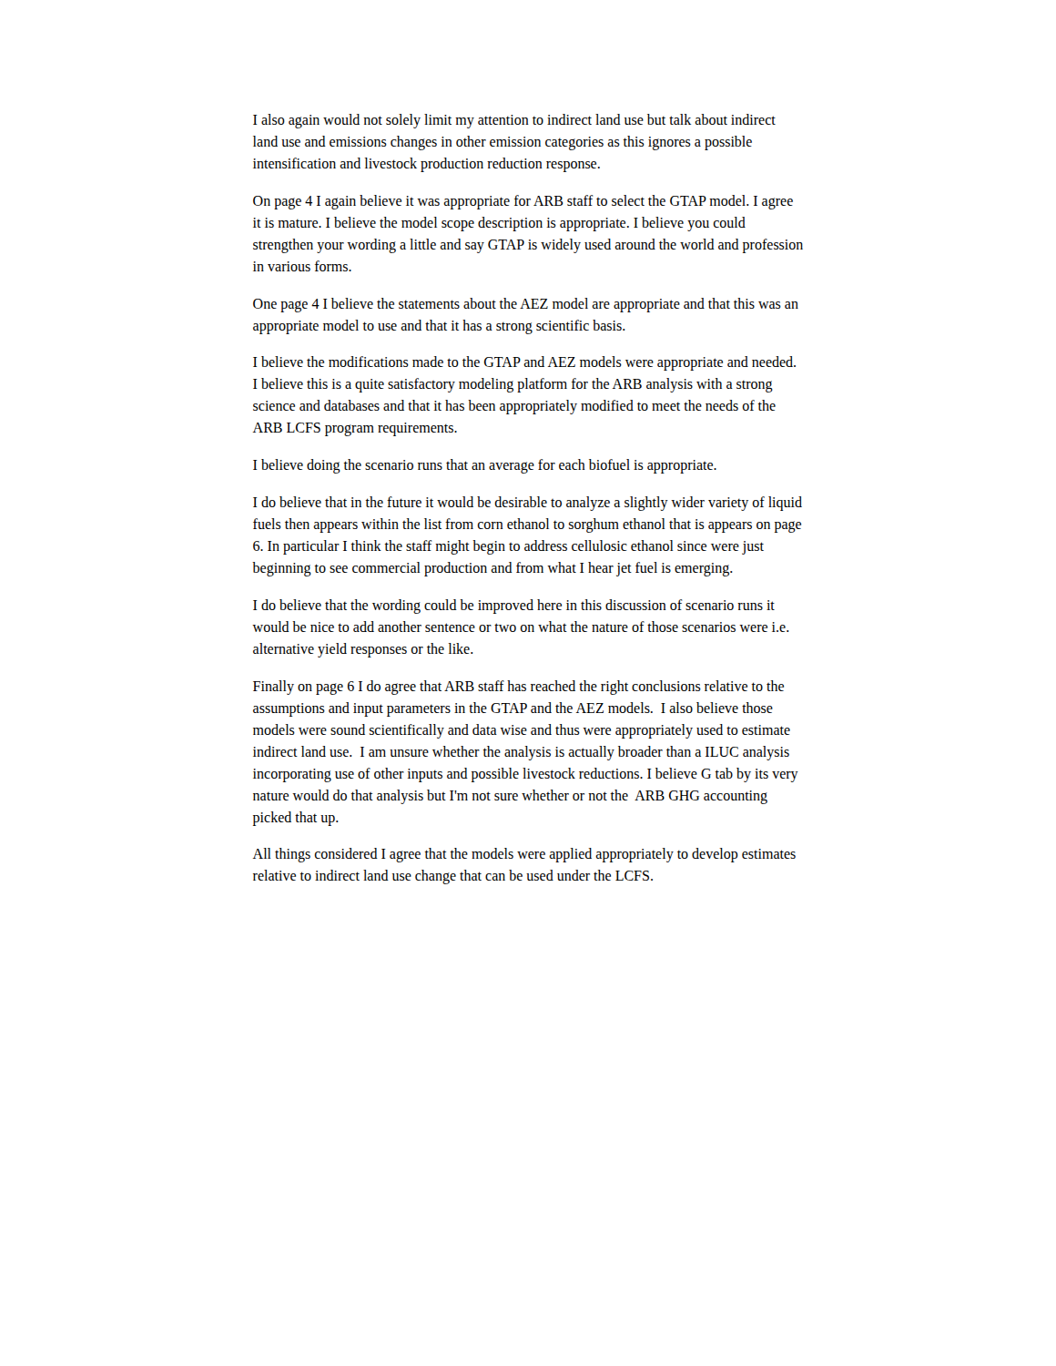I also again would not solely limit my attention to indirect land use but talk about indirect land use and emissions changes in other emission categories as this ignores a possible intensification and livestock production reduction response.
On page 4 I again believe it was appropriate for ARB staff to select the GTAP model. I agree it is mature. I believe the model scope description is appropriate. I believe you could strengthen your wording a little and say GTAP is widely used around the world and profession in various forms.
One page 4 I believe the statements about the AEZ model are appropriate and that this was an appropriate model to use and that it has a strong scientific basis.
I believe the modifications made to the GTAP and AEZ models were appropriate and needed. I believe this is a quite satisfactory modeling platform for the ARB analysis with a strong science and databases and that it has been appropriately modified to meet the needs of the ARB LCFS program requirements.
I believe doing the scenario runs that an average for each biofuel is appropriate.
I do believe that in the future it would be desirable to analyze a slightly wider variety of liquid fuels then appears within the list from corn ethanol to sorghum ethanol that is appears on page 6. In particular I think the staff might begin to address cellulosic ethanol since were just beginning to see commercial production and from what I hear jet fuel is emerging.
I do believe that the wording could be improved here in this discussion of scenario runs it would be nice to add another sentence or two on what the nature of those scenarios were i.e. alternative yield responses or the like.
Finally on page 6 I do agree that ARB staff has reached the right conclusions relative to the assumptions and input parameters in the GTAP and the AEZ models. I also believe those models were sound scientifically and data wise and thus were appropriately used to estimate indirect land use. I am unsure whether the analysis is actually broader than a ILUC analysis incorporating use of other inputs and possible livestock reductions. I believe G tab by its very nature would do that analysis but I'm not sure whether or not the ARB GHG accounting picked that up.
All things considered I agree that the models were applied appropriately to develop estimates relative to indirect land use change that can be used under the LCFS.